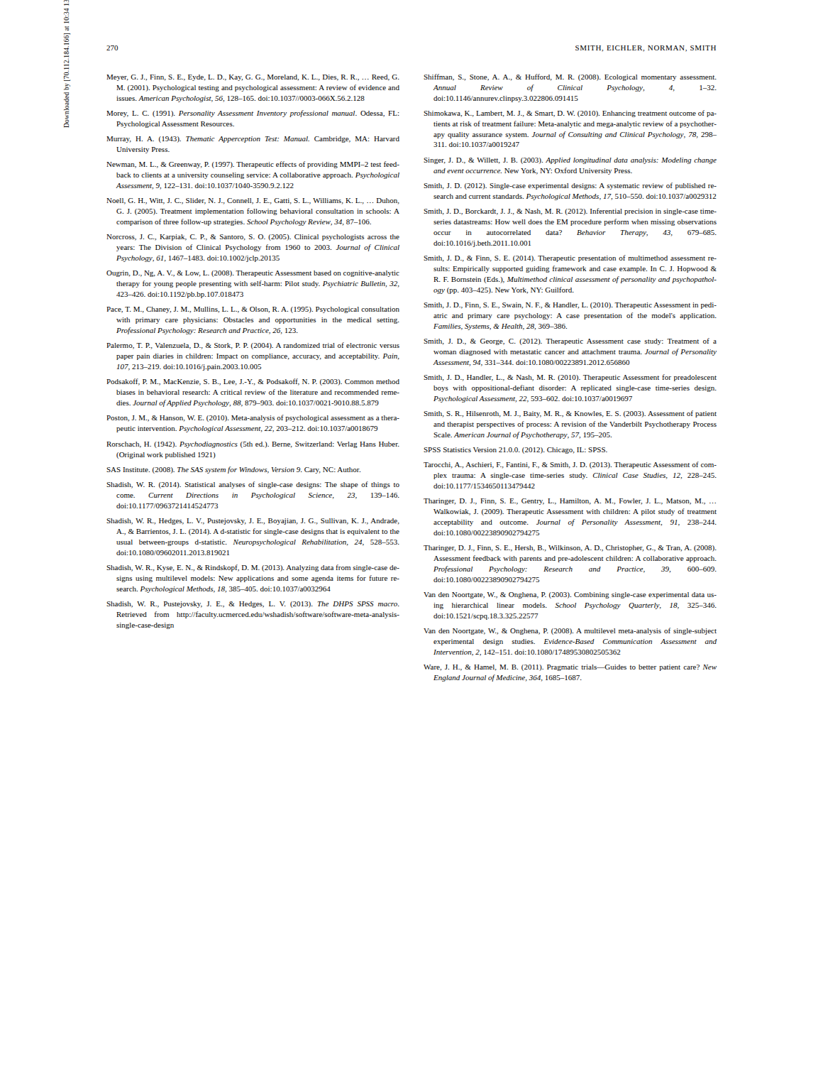Downloaded by [70.112.184.166] at 10:34 13 December 2017
270 SMITH, EICHLER, NORMAN, SMITH
Meyer, G. J., Finn, S. E., Eyde, L. D., Kay, G. G., Moreland, K. L., Dies, R. R., … Reed, G. M. (2001). Psychological testing and psychological assessment: A review of evidence and issues. American Psychologist, 56, 128–165. doi:10.1037//0003-066X.56.2.128
Morey, L. C. (1991). Personality Assessment Inventory professional manual. Odessa, FL: Psychological Assessment Resources.
Murray, H. A. (1943). Thematic Apperception Test: Manual. Cambridge, MA: Harvard University Press.
Newman, M. L., & Greenway, P. (1997). Therapeutic effects of providing MMPI–2 test feedback to clients at a university counseling service: A collaborative approach. Psychological Assessment, 9, 122–131. doi:10.1037/1040-3590.9.2.122
Noell, G. H., Witt, J. C., Slider, N. J., Connell, J. E., Gatti, S. L., Williams, K. L., … Duhon, G. J. (2005). Treatment implementation following behavioral consultation in schools: A comparison of three follow-up strategies. School Psychology Review, 34, 87–106.
Norcross, J. C., Karpiak, C. P., & Santoro, S. O. (2005). Clinical psychologists across the years: The Division of Clinical Psychology from 1960 to 2003. Journal of Clinical Psychology, 61, 1467–1483. doi:10.1002/jclp.20135
Ougrin, D., Ng, A. V., & Low, L. (2008). Therapeutic Assessment based on cognitive-analytic therapy for young people presenting with self-harm: Pilot study. Psychiatric Bulletin, 32, 423–426. doi:10.1192/pb.bp.107.018473
Pace, T. M., Chaney, J. M., Mullins, L. L., & Olson, R. A. (1995). Psychological consultation with primary care physicians: Obstacles and opportunities in the medical setting. Professional Psychology: Research and Practice, 26, 123.
Palermo, T. P., Valenzuela, D., & Stork, P. P. (2004). A randomized trial of electronic versus paper pain diaries in children: Impact on compliance, accuracy, and acceptability. Pain, 107, 213–219. doi:10.1016/j.pain.2003.10.005
Podsakoff, P. M., MacKenzie, S. B., Lee, J.-Y., & Podsakoff, N. P. (2003). Common method biases in behavioral research: A critical review of the literature and recommended remedies. Journal of Applied Psychology, 88, 879–903. doi:10.1037/0021-9010.88.5.879
Poston, J. M., & Hanson, W. E. (2010). Meta-analysis of psychological assessment as a therapeutic intervention. Psychological Assessment, 22, 203–212. doi:10.1037/a0018679
Rorschach, H. (1942). Psychodiagnostics (5th ed.). Berne, Switzerland: Verlag Hans Huber. (Original work published 1921)
SAS Institute. (2008). The SAS system for Windows, Version 9. Cary, NC: Author.
Shadish, W. R. (2014). Statistical analyses of single-case designs: The shape of things to come. Current Directions in Psychological Science, 23, 139–146. doi:10.1177/0963721414524773
Shadish, W. R., Hedges, L. V., Pustejovsky, J. E., Boyajian, J. G., Sullivan, K. J., Andrade, A., & Barrientos, J. L. (2014). A d-statistic for single-case designs that is equivalent to the usual between-groups d-statistic. Neuropsychological Rehabilitation, 24, 528–553. doi:10.1080/09602011.2013.819021
Shadish, W. R., Kyse, E. N., & Rindskopf, D. M. (2013). Analyzing data from single-case designs using multilevel models: New applications and some agenda items for future research. Psychological Methods, 18, 385–405. doi:10.1037/a0032964
Shadish, W. R., Pustejovsky, J. E., & Hedges, L. V. (2013). The DHPS SPSS macro. Retrieved from http://faculty.ucmerced.edu/wshadish/software/software-meta-analysis-single-case-design
Shiffman, S., Stone, A. A., & Hufford, M. R. (2008). Ecological momentary assessment. Annual Review of Clinical Psychology, 4, 1–32. doi:10.1146/annurev.clinpsy.3.022806.091415
Shimokawa, K., Lambert, M. J., & Smart, D. W. (2010). Enhancing treatment outcome of patients at risk of treatment failure: Meta-analytic and mega-analytic review of a psychotherapy quality assurance system. Journal of Consulting and Clinical Psychology, 78, 298–311. doi:10.1037/a0019247
Singer, J. D., & Willett, J. B. (2003). Applied longitudinal data analysis: Modeling change and event occurrence. New York, NY: Oxford University Press.
Smith, J. D. (2012). Single-case experimental designs: A systematic review of published research and current standards. Psychological Methods, 17, 510–550. doi:10.1037/a0029312
Smith, J. D., Borckardt, J. J., & Nash, M. R. (2012). Inferential precision in single-case time-series datastreams: How well does the EM procedure perform when missing observations occur in autocorrelated data? Behavior Therapy, 43, 679–685. doi:10.1016/j.beth.2011.10.001
Smith, J. D., & Finn, S. E. (2014). Therapeutic presentation of multimethod assessment results: Empirically supported guiding framework and case example. In C. J. Hopwood & R. F. Bornstein (Eds.), Multimethod clinical assessment of personality and psychopathology (pp. 403–425). New York, NY: Guilford.
Smith, J. D., Finn, S. E., Swain, N. F., & Handler, L. (2010). Therapeutic Assessment in pediatric and primary care psychology: A case presentation of the model's application. Families, Systems, & Health, 28, 369–386.
Smith, J. D., & George, C. (2012). Therapeutic Assessment case study: Treatment of a woman diagnosed with metastatic cancer and attachment trauma. Journal of Personality Assessment, 94, 331–344. doi:10.1080/00223891.2012.656860
Smith, J. D., Handler, L., & Nash, M. R. (2010). Therapeutic Assessment for preadolescent boys with oppositional-defiant disorder: A replicated single-case time-series design. Psychological Assessment, 22, 593–602. doi:10.1037/a0019697
Smith, S. R., Hilsenroth, M. J., Baity, M. R., & Knowles, E. S. (2003). Assessment of patient and therapist perspectives of process: A revision of the Vanderbilt Psychotherapy Process Scale. American Journal of Psychotherapy, 57, 195–205.
SPSS Statistics Version 21.0.0. (2012). Chicago, IL: SPSS.
Tarocchi, A., Aschieri, F., Fantini, F., & Smith, J. D. (2013). Therapeutic Assessment of complex trauma: A single-case time-series study. Clinical Case Studies, 12, 228–245. doi:10.1177/1534650113479442
Tharinger, D. J., Finn, S. E., Gentry, L., Hamilton, A. M., Fowler, J. L., Matson, M., … Walkowiak, J. (2009). Therapeutic Assessment with children: A pilot study of treatment acceptability and outcome. Journal of Personality Assessment, 91, 238–244. doi:10.1080/00223890902794275
Tharinger, D. J., Finn, S. E., Hersh, B., Wilkinson, A. D., Christopher, G., & Tran, A. (2008). Assessment feedback with parents and pre-adolescent children: A collaborative approach. Professional Psychology: Research and Practice, 39, 600–609. doi:10.1080/00223890902794275
Van den Noortgate, W., & Onghena, P. (2003). Combining single-case experimental data using hierarchical linear models. School Psychology Quarterly, 18, 325–346. doi:10.1521/scpq.18.3.325.22577
Van den Noortgate, W., & Onghena, P. (2008). A multilevel meta-analysis of single-subject experimental design studies. Evidence-Based Communication Assessment and Intervention, 2, 142–151. doi:10.1080/17489530802505362
Ware, J. H., & Hamel, M. B. (2011). Pragmatic trials—Guides to better patient care? New England Journal of Medicine, 364, 1685–1687.